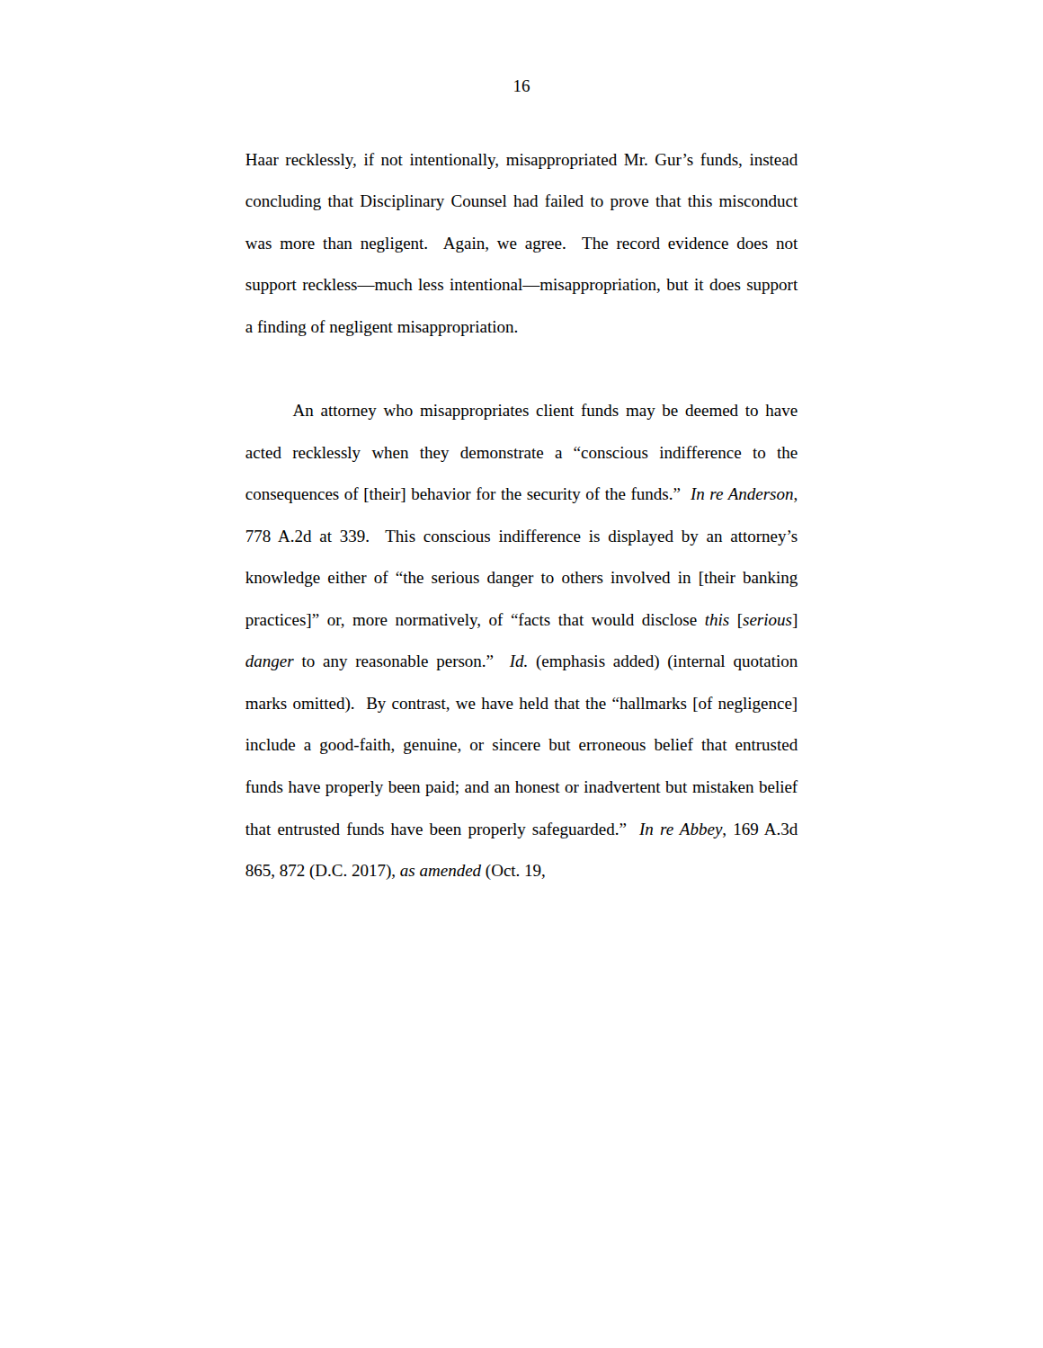16
Haar recklessly, if not intentionally, misappropriated Mr. Gur’s funds, instead concluding that Disciplinary Counsel had failed to prove that this misconduct was more than negligent. Again, we agree. The record evidence does not support reckless—much less intentional—misappropriation, but it does support a finding of negligent misappropriation.
An attorney who misappropriates client funds may be deemed to have acted recklessly when they demonstrate a “conscious indifference to the consequences of [their] behavior for the security of the funds.” In re Anderson, 778 A.2d at 339. This conscious indifference is displayed by an attorney’s knowledge either of “the serious danger to others involved in [their banking practices]” or, more normatively, of “facts that would disclose this [serious] danger to any reasonable person.” Id. (emphasis added) (internal quotation marks omitted). By contrast, we have held that the “hallmarks [of negligence] include a good-faith, genuine, or sincere but erroneous belief that entrusted funds have properly been paid; and an honest or inadvertent but mistaken belief that entrusted funds have been properly safeguarded.” In re Abbey, 169 A.3d 865, 872 (D.C. 2017), as amended (Oct. 19,